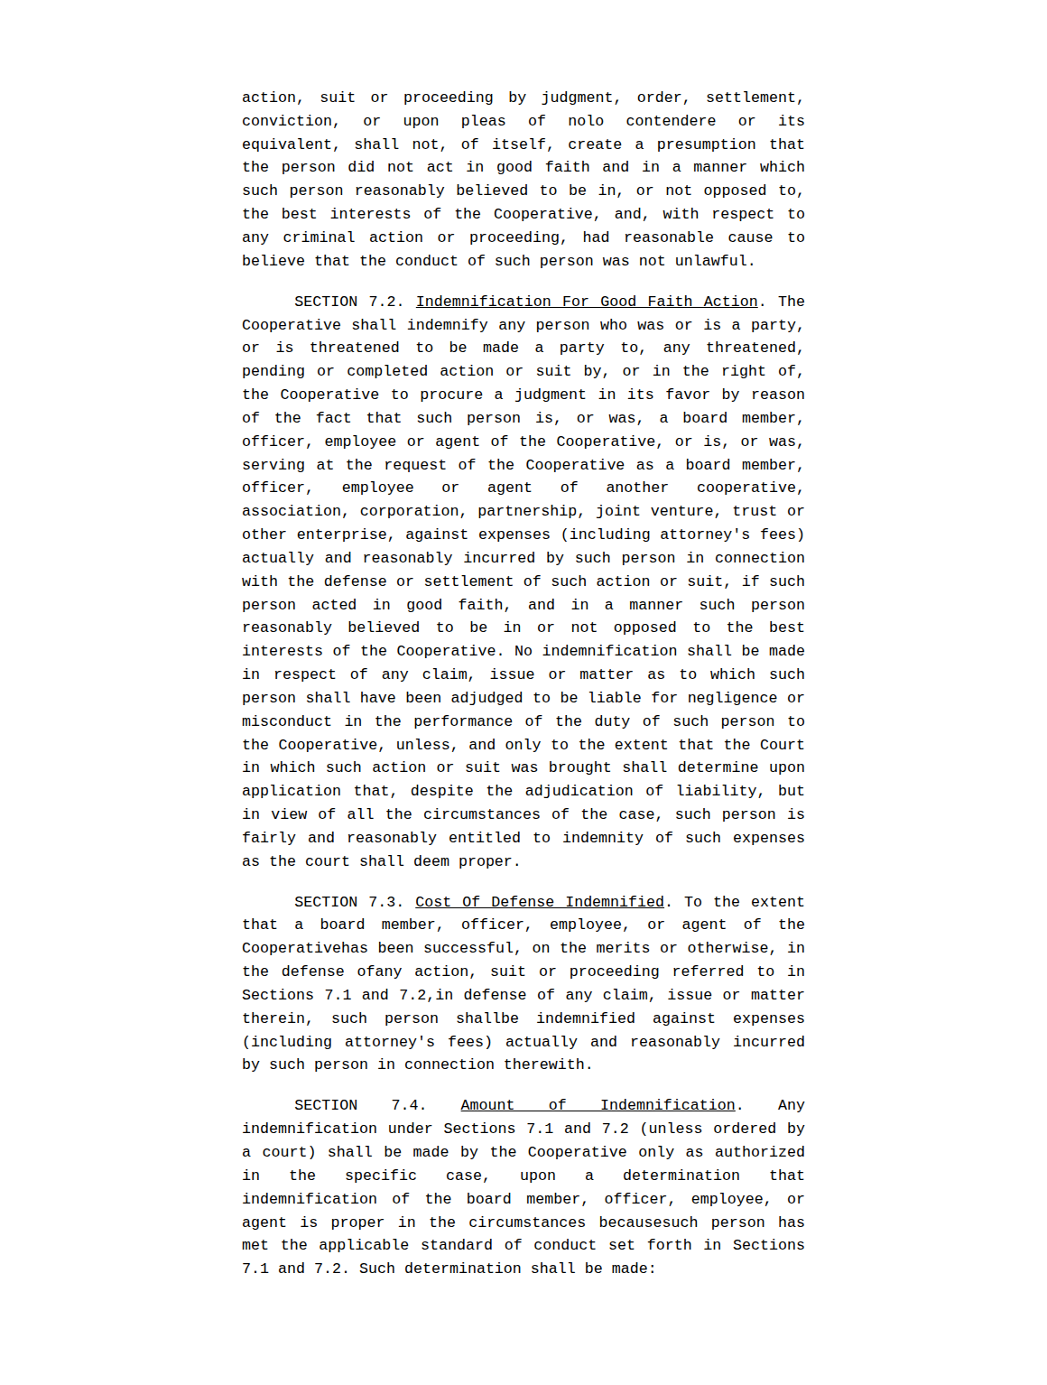action, suit or proceeding by judgment, order, settlement, conviction, or upon pleas of nolo contendere or its equivalent, shall not, of itself, create a presumption that the person did not act in good faith and in a manner which such person reasonably believed to be in, or not opposed to, the best interests of the Cooperative, and, with respect to any criminal action or proceeding, had reasonable cause to believe that the conduct of such person was not unlawful.
SECTION 7.2. Indemnification For Good Faith Action. The Cooperative shall indemnify any person who was or is a party, or is threatened to be made a party to, any threatened, pending or completed action or suit by, or in the right of, the Cooperative to procure a judgment in its favor by reason of the fact that such person is, or was, a board member, officer, employee or agent of the Cooperative, or is, or was, serving at the request of the Cooperative as a board member, officer, employee or agent of another cooperative, association, corporation, partnership, joint venture, trust or other enterprise, against expenses (including attorney's fees) actually and reasonably incurred by such person in connection with the defense or settlement of such action or suit, if such person acted in good faith, and in a manner such person reasonably believed to be in or not opposed to the best interests of the Cooperative. No indemnification shall be made in respect of any claim, issue or matter as to which such person shall have been adjudged to be liable for negligence or misconduct in the performance of the duty of such person to the Cooperative, unless, and only to the extent that the Court in which such action or suit was brought shall determine upon application that, despite the adjudication of liability, but in view of all the circumstances of the case, such person is fairly and reasonably entitled to indemnity of such expenses as the court shall deem proper.
SECTION 7.3. Cost Of Defense Indemnified. To the extent that a board member, officer, employee, or agent of the Cooperativehas been successful, on the merits or otherwise, in the defense ofany action, suit or proceeding referred to in Sections 7.1 and 7.2,in defense of any claim, issue or matter therein, such person shallbe indemnified against expenses (including attorney's fees) actually and reasonably incurred by such person in connection therewith.
SECTION 7.4. Amount of Indemnification. Any indemnification under Sections 7.1 and 7.2 (unless ordered by a court) shall be made by the Cooperative only as authorized in the specific case, upon a determination that indemnification of the board member, officer, employee, or agent is proper in the circumstances becausesuch person has met the applicable standard of conduct set forth in Sections 7.1 and 7.2. Such determination shall be made: